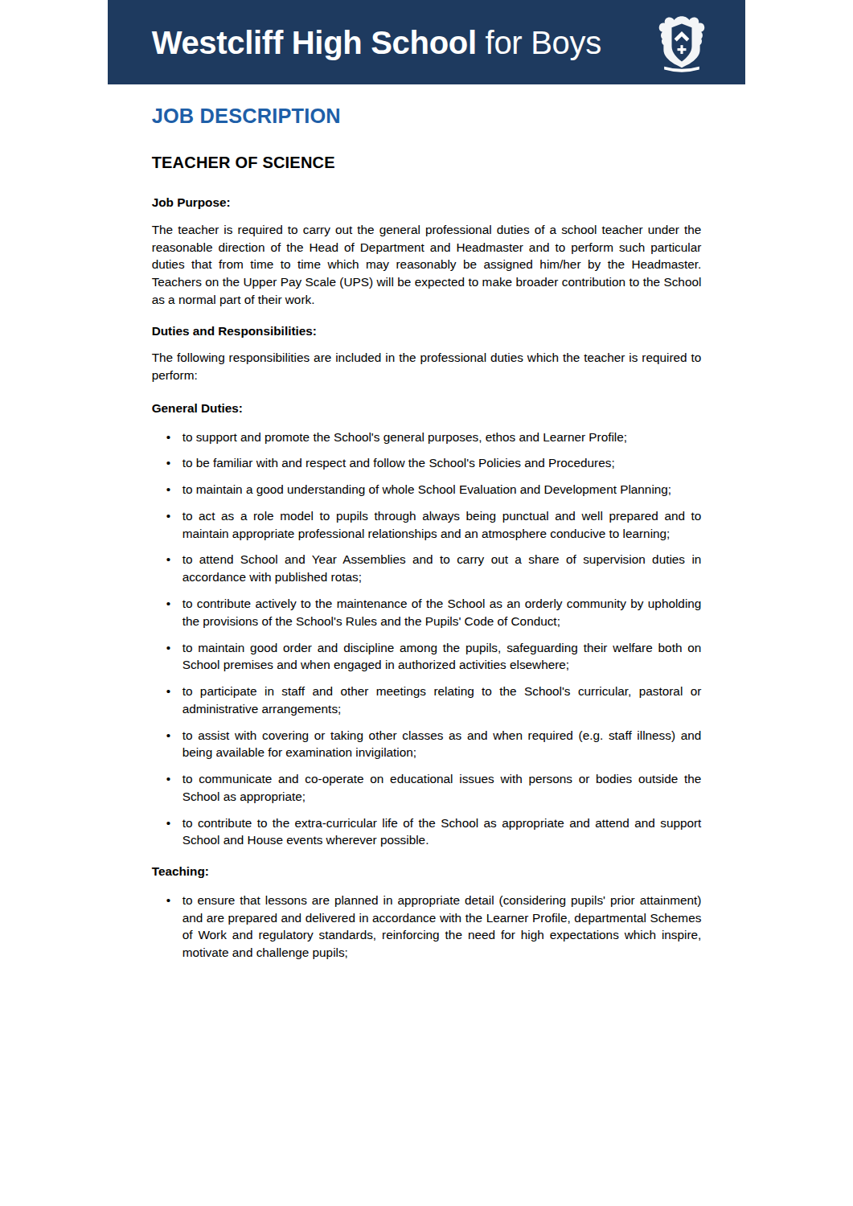Westcliff High School for Boys
JOB DESCRIPTION
TEACHER OF SCIENCE
Job Purpose:
The teacher is required to carry out the general professional duties of a school teacher under the reasonable direction of the Head of Department and Headmaster and to perform such particular duties that from time to time which may reasonably be assigned him/her by the Headmaster. Teachers on the Upper Pay Scale (UPS) will be expected to make broader contribution to the School as a normal part of their work.
Duties and Responsibilities:
The following responsibilities are included in the professional duties which the teacher is required to perform:
General Duties:
to support and promote the School's general purposes, ethos and Learner Profile;
to be familiar with and respect and follow the School's Policies and Procedures;
to maintain a good understanding of whole School Evaluation and Development Planning;
to act as a role model to pupils through always being punctual and well prepared and to maintain appropriate professional relationships and an atmosphere conducive to learning;
to attend School and Year Assemblies and to carry out a share of supervision duties in accordance with published rotas;
to contribute actively to the maintenance of the School as an orderly community by upholding the provisions of the School's Rules and the Pupils' Code of Conduct;
to maintain good order and discipline among the pupils, safeguarding their welfare both on School premises and when engaged in authorized activities elsewhere;
to participate in staff and other meetings relating to the School's curricular, pastoral or administrative arrangements;
to assist with covering or taking other classes as and when required (e.g. staff illness) and being available for examination invigilation;
to communicate and co-operate on educational issues with persons or bodies outside the School as appropriate;
to contribute to the extra-curricular life of the School as appropriate and attend and support School and House events wherever possible.
Teaching:
to ensure that lessons are planned in appropriate detail (considering pupils' prior attainment) and are prepared and delivered in accordance with the Learner Profile, departmental Schemes of Work and regulatory standards, reinforcing the need for high expectations which inspire, motivate and challenge pupils;